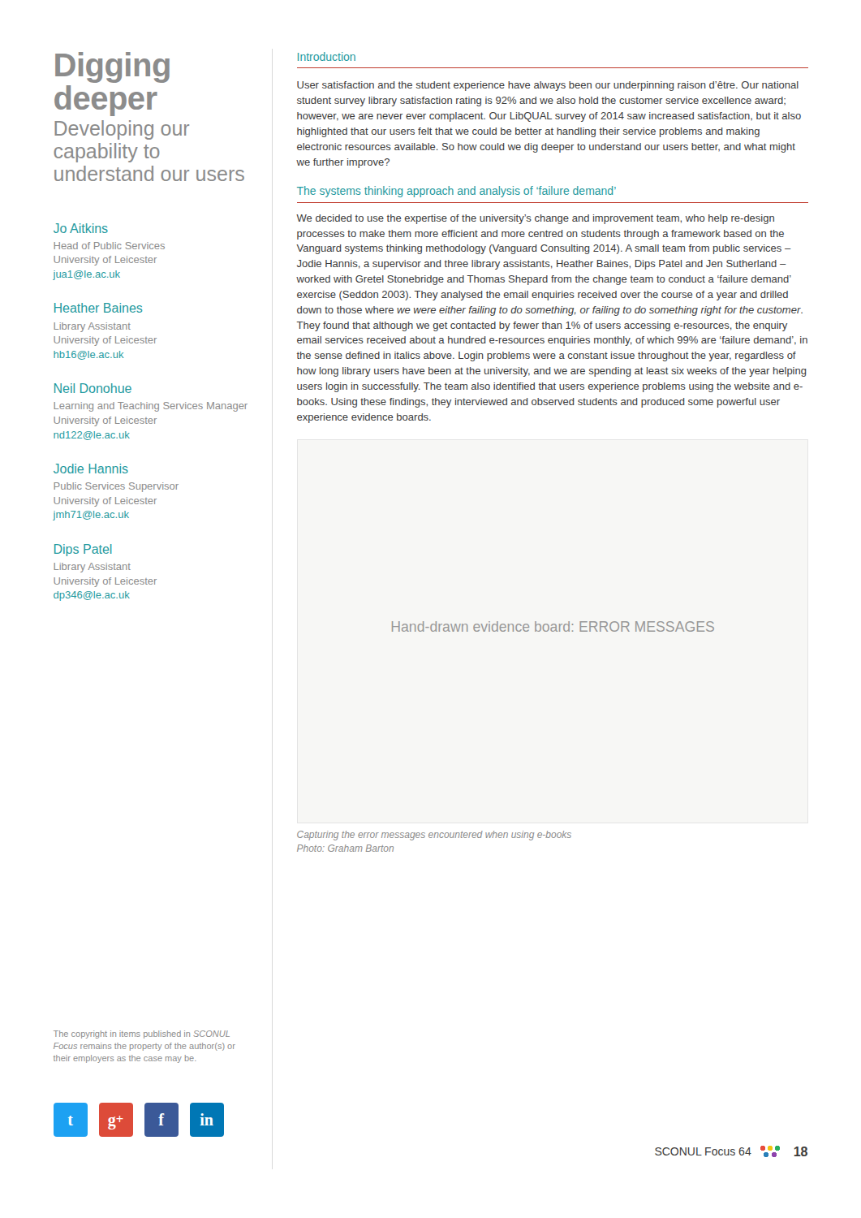Digging deeper
Developing our capability to understand our users
Jo Aitkins
Head of Public Services
University of Leicester
jua1@le.ac.uk
Heather Baines
Library Assistant
University of Leicester
hb16@le.ac.uk
Neil Donohue
Learning and Teaching Services Manager
University of Leicester
nd122@le.ac.uk
Jodie Hannis
Public Services Supervisor
University of Leicester
jmh71@le.ac.uk
Dips Patel
Library Assistant
University of Leicester
dp346@le.ac.uk
The copyright in items published in SCONUL Focus remains the property of the author(s) or their employers as the case may be.
t g+ f in
Introduction
User satisfaction and the student experience have always been our underpinning raison d’être. Our national student survey library satisfaction rating is 92% and we also hold the customer service excellence award; however, we are never ever complacent. Our LibQUAL survey of 2014 saw increased satisfaction, but it also highlighted that our users felt that we could be better at handling their service problems and making electronic resources available. So how could we dig deeper to understand our users better, and what might we further improve?
The systems thinking approach and analysis of ‘failure demand’
We decided to use the expertise of the university’s change and improvement team, who help re-design processes to make them more efficient and more centred on students through a framework based on the Vanguard systems thinking methodology (Vanguard Consulting 2014). A small team from public services – Jodie Hannis, a supervisor and three library assistants, Heather Baines, Dips Patel and Jen Sutherland – worked with Gretel Stonebridge and Thomas Shepard from the change team to conduct a ‘failure demand’ exercise (Seddon 2003). They analysed the email enquiries received over the course of a year and drilled down to those where we were either failing to do something, or failing to do something right for the customer. They found that although we get contacted by fewer than 1% of users accessing e-resources, the enquiry email services received about a hundred e-resources enquiries monthly, of which 99% are ‘failure demand’, in the sense defined in italics above. Login problems were a constant issue throughout the year, regardless of how long library users have been at the university, and we are spending at least six weeks of the year helping users login in successfully. The team also identified that users experience problems using the website and e-books. Using these findings, they interviewed and observed students and produced some powerful user experience evidence boards.
Capturing the error messages encountered when using e-books
Photo: Graham Barton
SCONUL Focus 64 18